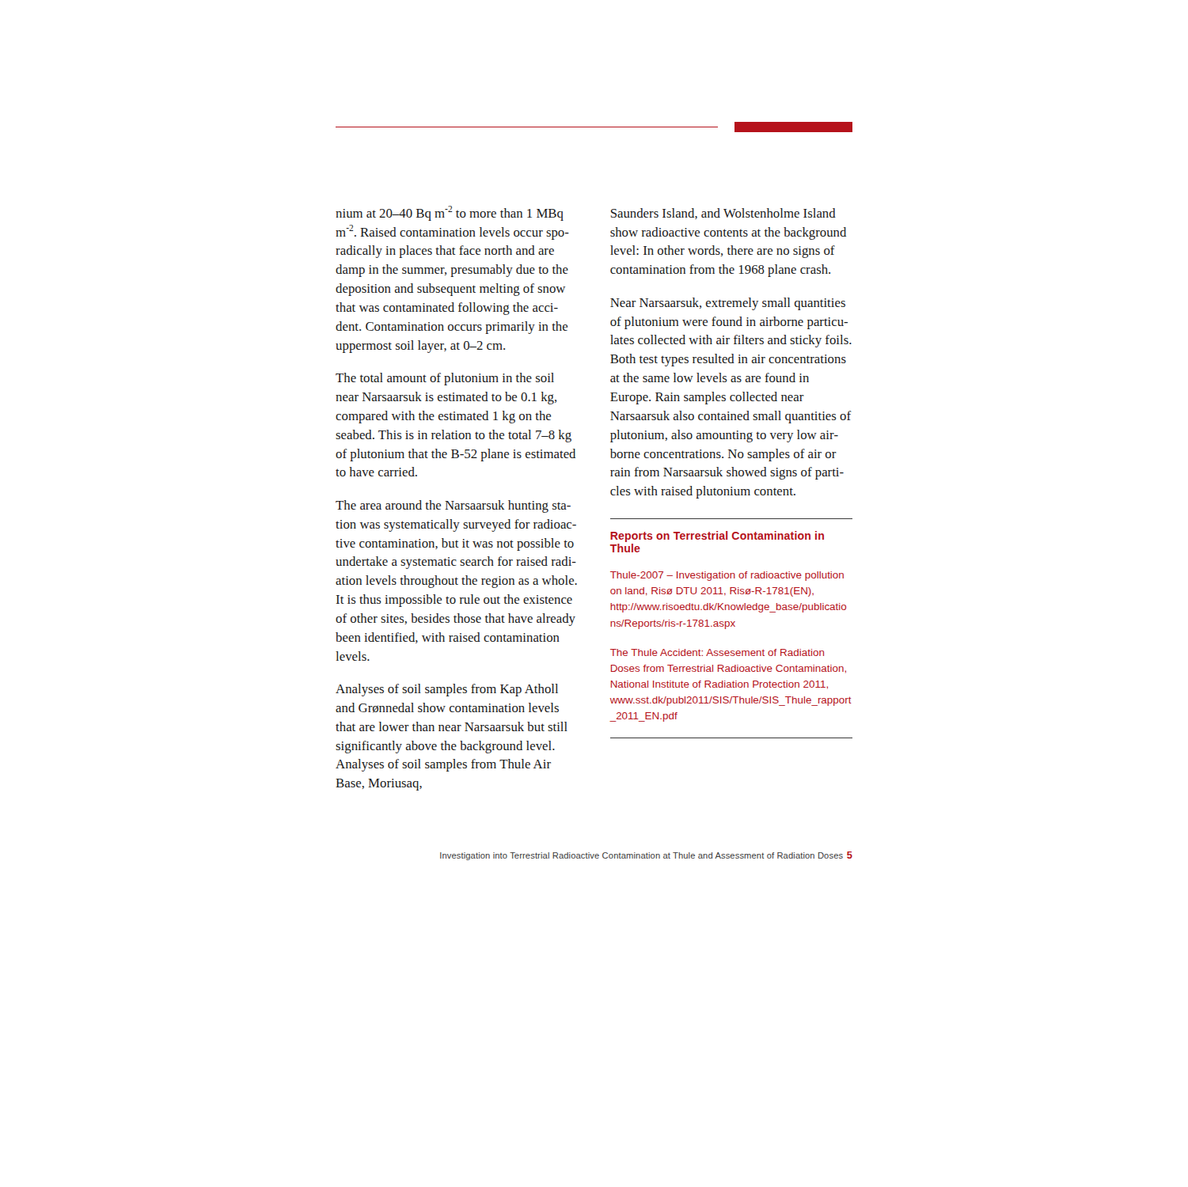nium at 20–40 Bq m-2 to more than 1 MBq m-2. Raised contamination levels occur sporadically in places that face north and are damp in the summer, presumably due to the deposition and subsequent melting of snow that was contaminated following the accident. Contamination occurs primarily in the uppermost soil layer, at 0–2 cm.
The total amount of plutonium in the soil near Narsaarsuk is estimated to be 0.1 kg, compared with the estimated 1 kg on the seabed. This is in relation to the total 7–8 kg of plutonium that the B-52 plane is estimated to have carried.
The area around the Narsaarsuk hunting station was systematically surveyed for radioactive contamination, but it was not possible to undertake a systematic search for raised radiation levels throughout the region as a whole. It is thus impossible to rule out the existence of other sites, besides those that have already been identified, with raised contamination levels.
Analyses of soil samples from Kap Atholl and Grønnedal show contamination levels that are lower than near Narsaarsuk but still significantly above the background level. Analyses of soil samples from Thule Air Base, Moriusaq,
Saunders Island, and Wolstenholme Island show radioactive contents at the background level: In other words, there are no signs of contamination from the 1968 plane crash.
Near Narsaarsuk, extremely small quantities of plutonium were found in airborne particulates collected with air filters and sticky foils. Both test types resulted in air concentrations at the same low levels as are found in Europe. Rain samples collected near Narsaarsuk also contained small quantities of plutonium, also amounting to very low airborne concentrations. No samples of air or rain from Narsaarsuk showed signs of particles with raised plutonium content.
Reports on Terrestrial Contamination in Thule
Thule-2007 – Investigation of radioactive pollution on land, Risø DTU 2011, Risø-R-1781(EN), http://www.risoedtu.dk/Knowledge_base/publications/Reports/ris-r-1781.aspx
The Thule Accident: Assesement of Radiation Doses from Terrestrial Radioactive Contamination, National Institute of Radiation Protection 2011, www.sst.dk/publ2011/SIS/Thule/SIS_Thule_rapport_2011_EN.pdf
Investigation into Terrestrial Radioactive Contamination at Thule and Assessment of Radiation Doses5